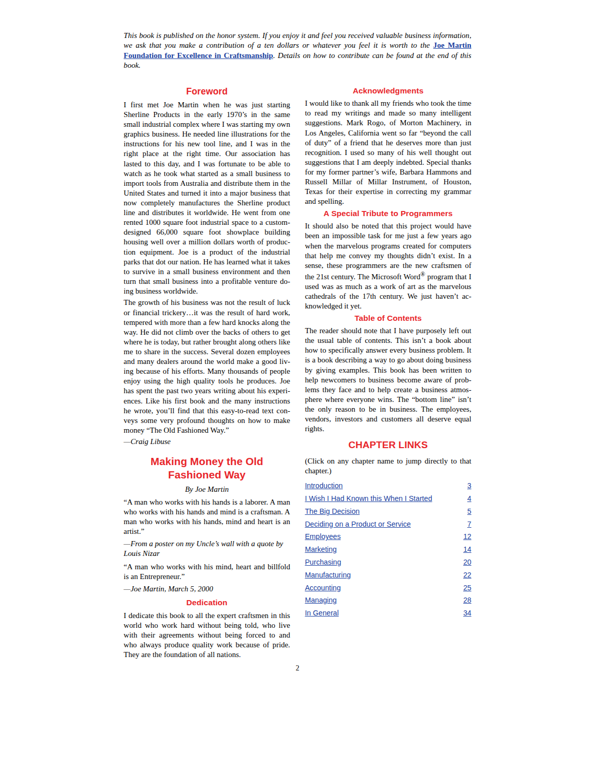This book is published on the honor system. If you enjoy it and feel you received valuable business information, we ask that you make a contribution of a ten dollars or whatever you feel it is worth to the Joe Martin Foundation for Excellence in Craftsmanship. Details on how to contribute can be found at the end of this book.
Foreword
I first met Joe Martin when he was just starting Sherline Products in the early 1970’s in the same small industrial complex where I was starting my own graphics business. He needed line illustrations for the instructions for his new tool line, and I was in the right place at the right time. Our association has lasted to this day, and I was fortunate to be able to watch as he took what started as a small business to import tools from Australia and distribute them in the United States and turned it into a major business that now completely manufactures the Sherline product line and distributes it worldwide. He went from one rented 1000 square foot industrial space to a custom-designed 66,000 square foot showplace building housing well over a million dollars worth of production equipment. Joe is a product of the industrial parks that dot our nation. He has learned what it takes to survive in a small business environment and then turn that small business into a profitable venture doing business worldwide.
The growth of his business was not the result of luck or financial trickery…it was the result of hard work, tempered with more than a few hard knocks along the way. He did not climb over the backs of others to get where he is today, but rather brought along others like me to share in the success. Several dozen employees and many dealers around the world make a good living because of his efforts. Many thousands of people enjoy using the high quality tools he produces. Joe has spent the past two years writing about his experiences. Like his first book and the many instructions he wrote, you’ll find that this easy-to-read text conveys some very profound thoughts on how to make money “The Old Fashioned Way.”
—Craig Libuse
Making Money the Old Fashioned Way
By Joe Martin
“A man who works with his hands is a laborer. A man who works with his hands and mind is a craftsman. A man who works with his hands, mind and heart is an artist.”
—From a poster on my Uncle’s wall with a quote by Louis Nizar
“A man who works with his mind, heart and billfold is an Entrepreneur.”
—Joe Martin, March 5, 2000
Dedication
I dedicate this book to all the expert craftsmen in this world who work hard without being told, who live with their agreements without being forced to and who always produce quality work because of pride. They are the foundation of all nations.
Acknowledgments
I would like to thank all my friends who took the time to read my writings and made so many intelligent suggestions. Mark Rogo, of Morton Machinery, in Los Angeles, California went so far “beyond the call of duty” of a friend that he deserves more than just recognition. I used so many of his well thought out suggestions that I am deeply indebted. Special thanks for my former partner’s wife, Barbara Hammons and Russell Millar of Millar Instrument, of Houston, Texas for their expertise in correcting my grammar and spelling.
A Special Tribute to Programmers
It should also be noted that this project would have been an impossible task for me just a few years ago when the marvelous programs created for computers that help me convey my thoughts didn’t exist. In a sense, these programmers are the new craftsmen of the 21st century. The Microsoft Word® program that I used was as much as a work of art as the marvelous cathedrals of the 17th century. We just haven’t acknowledged it yet.
Table of Contents
The reader should note that I have purposely left out the usual table of contents. This isn’t a book about how to specifically answer every business problem. It is a book describing a way to go about doing business by giving examples. This book has been written to help newcomers to business become aware of problems they face and to help create a business atmosphere where everyone wins. The “bottom line” isn’t the only reason to be in business. The employees, vendors, investors and customers all deserve equal rights.
CHAPTER LINKS
(Click on any chapter name to jump directly to that chapter.)
| Introduction | 3 |
| I Wish I Had Known this When I Started | 4 |
| The Big Decision | 5 |
| Deciding on a Product or Service | 7 |
| Employees | 12 |
| Marketing | 14 |
| Purchasing | 20 |
| Manufacturing | 22 |
| Accounting | 25 |
| Managing | 28 |
| In General | 34 |
2